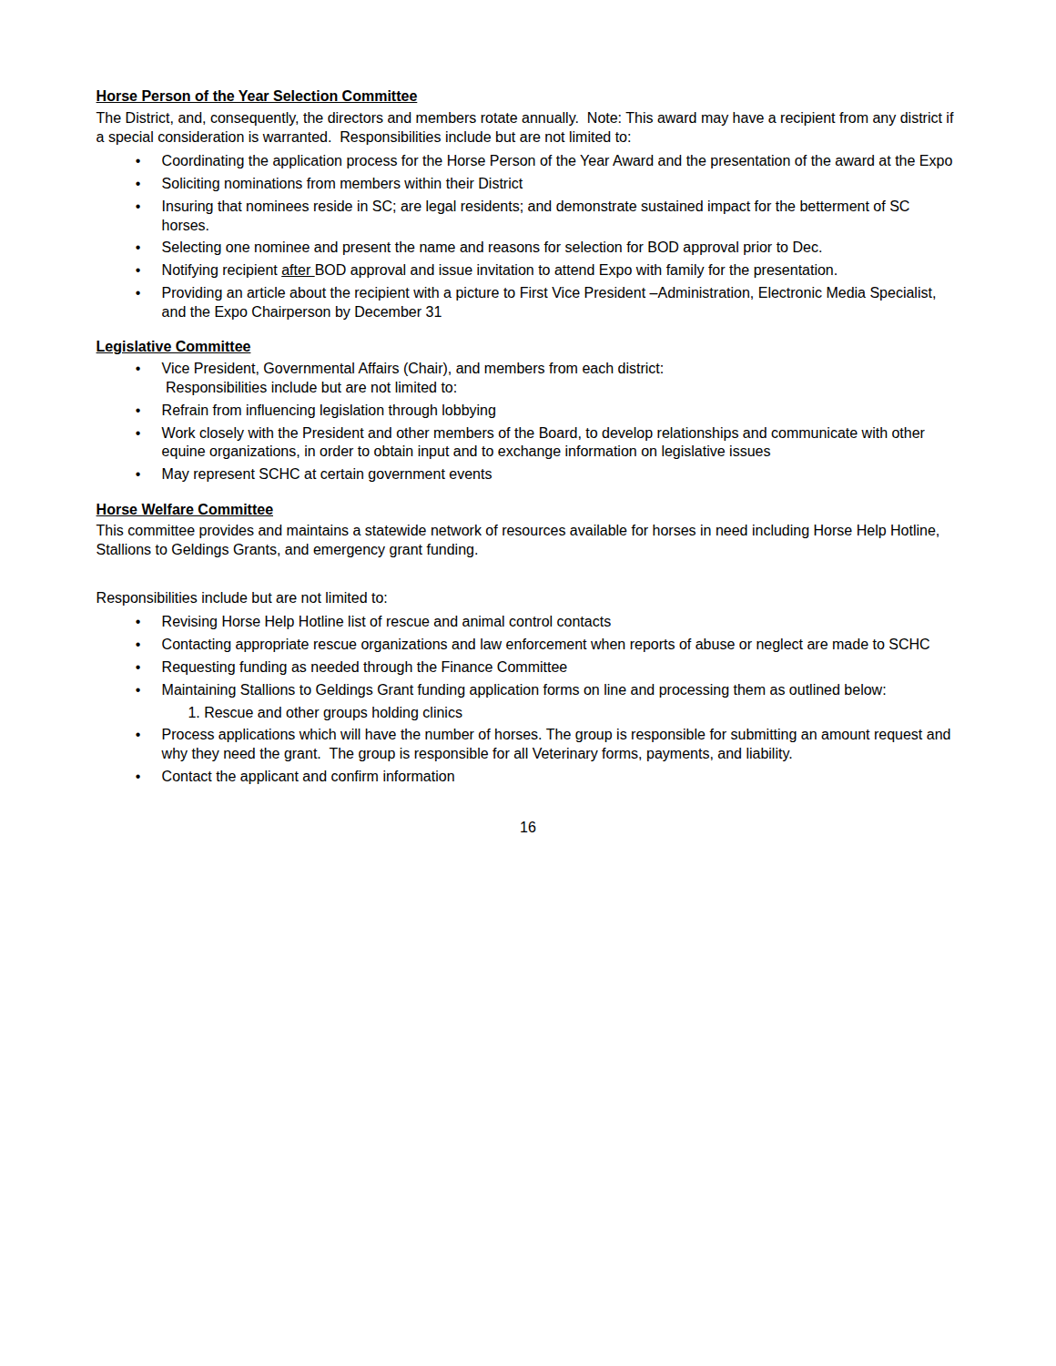Horse Person of the Year Selection Committee
The District, and, consequently, the directors and members rotate annually. Note: This award may have a recipient from any district if a special consideration is warranted. Responsibilities include but are not limited to:
Coordinating the application process for the Horse Person of the Year Award and the presentation of the award at the Expo
Soliciting nominations from members within their District
Insuring that nominees reside in SC; are legal residents; and demonstrate sustained impact for the betterment of SC horses.
Selecting one nominee and present the name and reasons for selection for BOD approval prior to Dec.
Notifying recipient after BOD approval and issue invitation to attend Expo with family for the presentation.
Providing an article about the recipient with a picture to First Vice President –Administration, Electronic Media Specialist, and the Expo Chairperson by December 31
Legislative Committee
Vice President, Governmental Affairs (Chair), and members from each district:
Responsibilities include but are not limited to:
Refrain from influencing legislation through lobbying
Work closely with the President and other members of the Board, to develop relationships and communicate with other equine organizations, in order to obtain input and to exchange information on legislative issues
May represent SCHC at certain government events
Horse Welfare Committee
This committee provides and maintains a statewide network of resources available for horses in need including Horse Help Hotline, Stallions to Geldings Grants, and emergency grant funding.
Responsibilities include but are not limited to:
Revising Horse Help Hotline list of rescue and animal control contacts
Contacting appropriate rescue organizations and law enforcement when reports of abuse or neglect are made to SCHC
Requesting funding as needed through the Finance Committee
Maintaining Stallions to Geldings Grant funding application forms on line and processing them as outlined below:
1. Rescue and other groups holding clinics
Process applications which will have the number of horses. The group is responsible for submitting an amount request and why they need the grant. The group is responsible for all Veterinary forms, payments, and liability.
Contact the applicant and confirm information
16